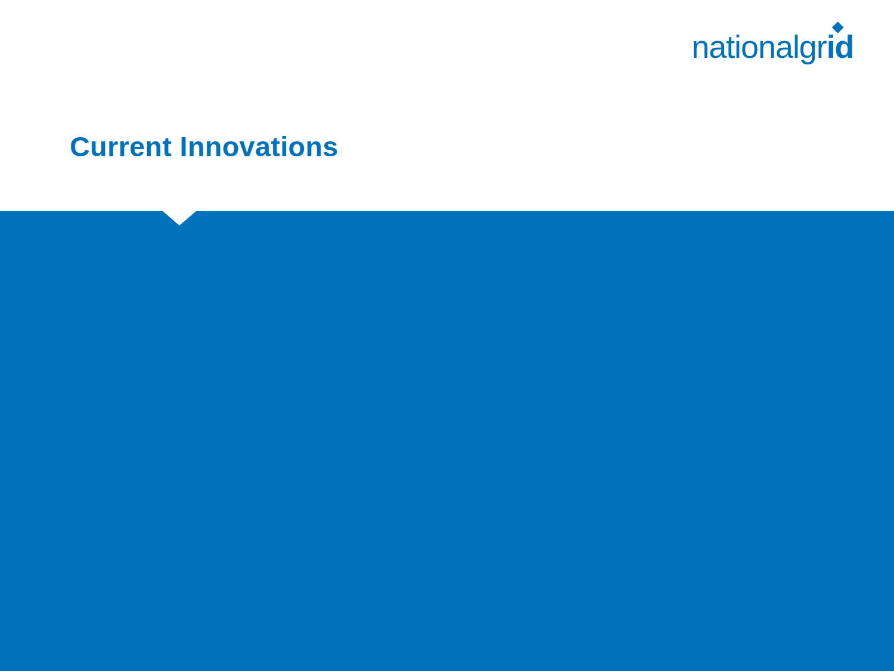nationalgr id
Current Innovations